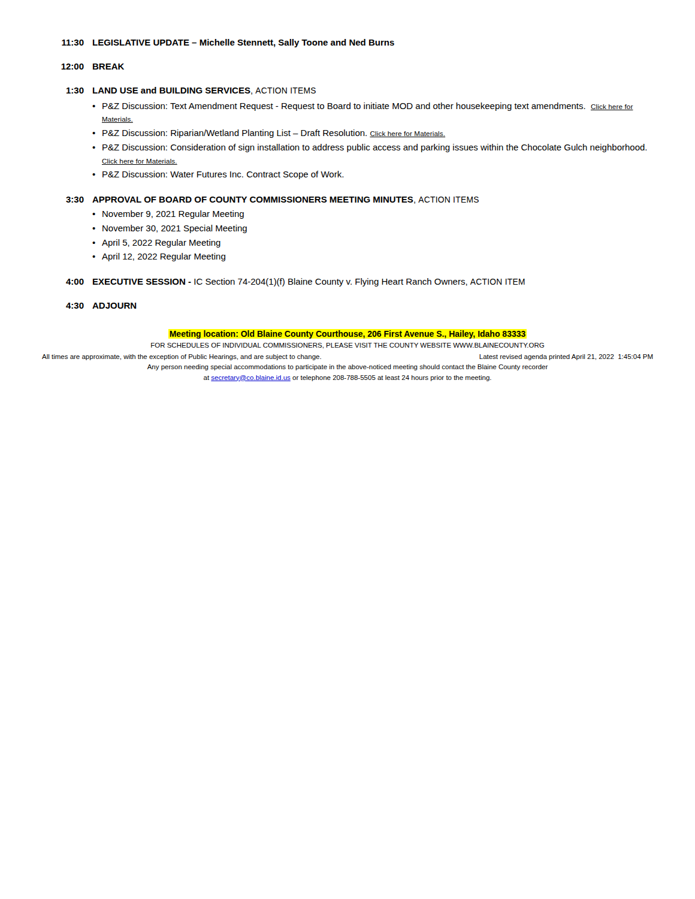11:30
LEGISLATIVE UPDATE – Michelle Stennett, Sally Toone and Ned Burns
12:00
BREAK
1:30
LAND USE and BUILDING SERVICES, ACTION ITEMS
P&Z Discussion: Text Amendment Request - Request to Board to initiate MOD and other housekeeping text amendments. Click here for Materials.
P&Z Discussion: Riparian/Wetland Planting List – Draft Resolution. Click here for Materials.
P&Z Discussion: Consideration of sign installation to address public access and parking issues within the Chocolate Gulch neighborhood. Click here for Materials.
P&Z Discussion: Water Futures Inc. Contract Scope of Work.
3:30
APPROVAL OF BOARD OF COUNTY COMMISSIONERS MEETING MINUTES, ACTION ITEMS
November 9, 2021 Regular Meeting
November 30, 2021 Special Meeting
April 5, 2022 Regular Meeting
April 12, 2022 Regular Meeting
4:00
EXECUTIVE SESSION - IC Section 74-204(1)(f) Blaine County v. Flying Heart Ranch Owners, ACTION ITEM
4:30
ADJOURN
Meeting location: Old Blaine County Courthouse, 206 First Avenue S., Hailey, Idaho 83333
FOR SCHEDULES OF INDIVIDUAL COMMISSIONERS, PLEASE VISIT THE COUNTY WEBSITE WWW.BLAINECOUNTY.ORG
All times are approximate, with the exception of Public Hearings, and are subject to change. Latest revised agenda printed April 21, 2022 1:45:04 PM
Any person needing special accommodations to participate in the above-noticed meeting should contact the Blaine County recorder
at secretary@co.blaine.id.us or telephone 208-788-5505 at least 24 hours prior to the meeting.